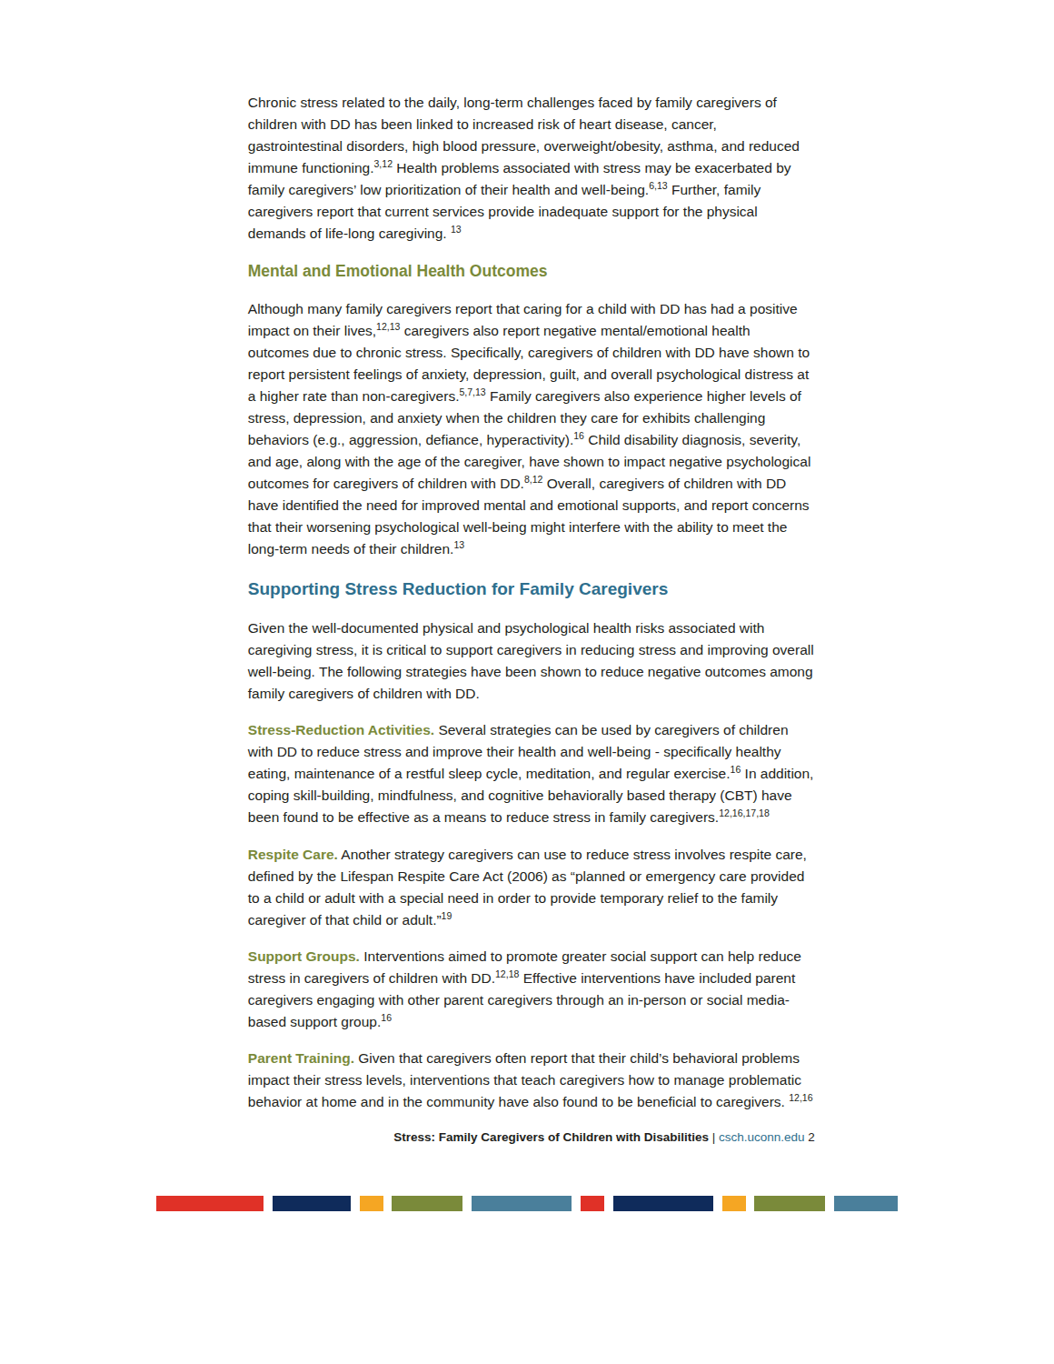Chronic stress related to the daily, long-term challenges faced by family caregivers of children with DD has been linked to increased risk of heart disease, cancer, gastrointestinal disorders, high blood pressure, overweight/obesity, asthma, and reduced immune functioning.3,12 Health problems associated with stress may be exacerbated by family caregivers’ low prioritization of their health and well-being.6,13 Further, family caregivers report that current services provide inadequate support for the physical demands of life-long caregiving. 13
Mental and Emotional Health Outcomes
Although many family caregivers report that caring for a child with DD has had a positive impact on their lives,12,13 caregivers also report negative mental/emotional health outcomes due to chronic stress. Specifically, caregivers of children with DD have shown to report persistent feelings of anxiety, depression, guilt, and overall psychological distress at a higher rate than non-caregivers.5,7,13 Family caregivers also experience higher levels of stress, depression, and anxiety when the children they care for exhibits challenging behaviors (e.g., aggression, defiance, hyperactivity).16 Child disability diagnosis, severity, and age, along with the age of the caregiver, have shown to impact negative psychological outcomes for caregivers of children with DD.8,12 Overall, caregivers of children with DD have identified the need for improved mental and emotional supports, and report concerns that their worsening psychological well-being might interfere with the ability to meet the long-term needs of their children.13
Supporting Stress Reduction for Family Caregivers
Given the well-documented physical and psychological health risks associated with caregiving stress, it is critical to support caregivers in reducing stress and improving overall well-being. The following strategies have been shown to reduce negative outcomes among family caregivers of children with DD.
Stress-Reduction Activities. Several strategies can be used by caregivers of children with DD to reduce stress and improve their health and well-being - specifically healthy eating, maintenance of a restful sleep cycle, meditation, and regular exercise.16 In addition, coping skill-building, mindfulness, and cognitive behaviorally based therapy (CBT) have been found to be effective as a means to reduce stress in family caregivers.12,16,17,18
Respite Care. Another strategy caregivers can use to reduce stress involves respite care, defined by the Lifespan Respite Care Act (2006) as “planned or emergency care provided to a child or adult with a special need in order to provide temporary relief to the family caregiver of that child or adult.”19
Support Groups. Interventions aimed to promote greater social support can help reduce stress in caregivers of children with DD.12,18 Effective interventions have included parent caregivers engaging with other parent caregivers through an in-person or social media-based support group.16
Parent Training. Given that caregivers often report that their child’s behavioral problems impact their stress levels, interventions that teach caregivers how to manage problematic behavior at home and in the community have also found to be beneficial to caregivers. 12,16
Stress: Family Caregivers of Children with Disabilities | csch.uconn.edu 2